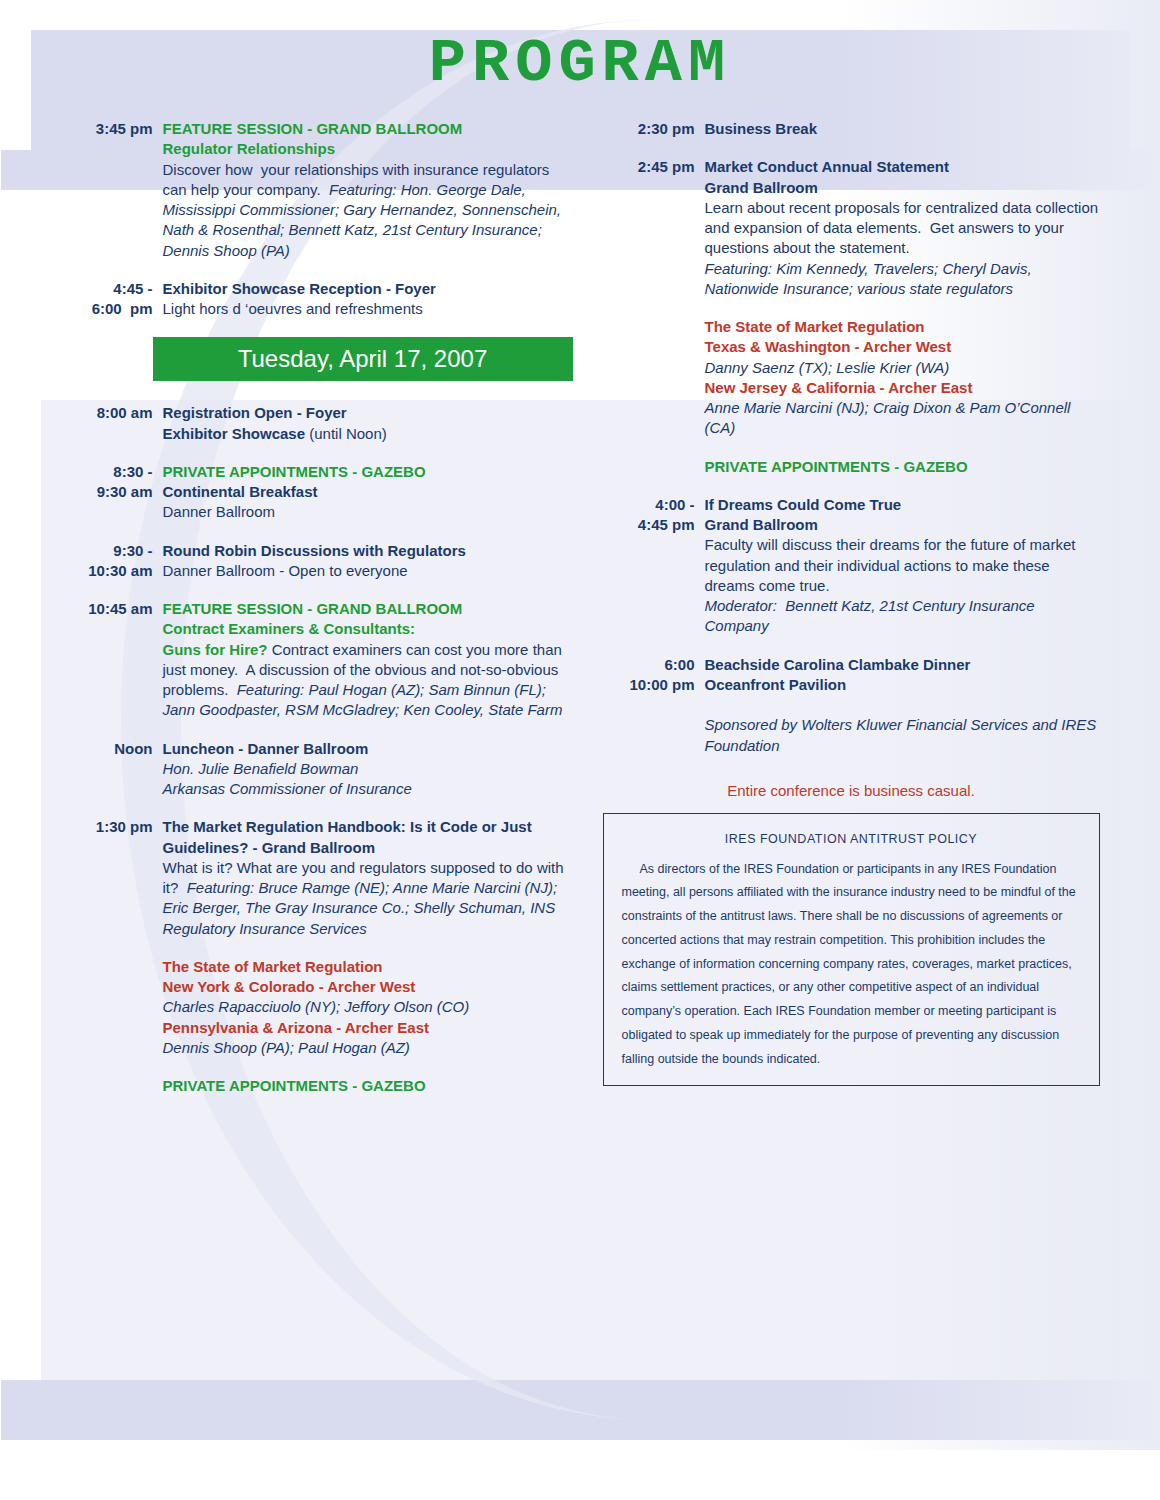PROGRAM
3:45 pm
FEATURE SESSION - GRAND BALLROOM
Regulator Relationships
Discover how your relationships with insurance regulators can help your company. Featuring: Hon. George Dale, Mississippi Commissioner; Gary Hernandez, Sonnenschein, Nath & Rosenthal; Bennett Katz, 21st Century Insurance; Dennis Shoop (PA)
4:45 -
6:00 pm
Exhibitor Showcase Reception - Foyer
Light hors d ‘oeuvres and refreshments
Tuesday, April 17, 2007
8:00 am
Registration Open - Foyer
Exhibitor Showcase (until Noon)
8:30 -
9:30 am
PRIVATE APPOINTMENTS - GAZEBO
Continental Breakfast
Danner Ballroom
9:30 -
10:30 am
Round Robin Discussions with Regulators
Danner Ballroom - Open to everyone
10:45 am
FEATURE SESSION - GRAND BALLROOM
Contract Examiners & Consultants:
Guns for Hire? Contract examiners can cost you more than just money. A discussion of the obvious and not-so-obvious problems. Featuring: Paul Hogan (AZ); Sam Binnun (FL); Jann Goodpaster, RSM McGladrey; Ken Cooley, State Farm
Noon
Luncheon - Danner Ballroom
Hon. Julie Benafield Bowman
Arkansas Commissioner of Insurance
1:30 pm
The Market Regulation Handbook: Is it Code or Just Guidelines? - Grand Ballroom
What is it? What are you and regulators supposed to do with it? Featuring: Bruce Ramge (NE); Anne Marie Narcini (NJ); Eric Berger, The Gray Insurance Co.; Shelly Schuman, INS Regulatory Insurance Services
The State of Market Regulation
New York & Colorado - Archer West
Charles Rapacciuolo (NY); Jeffory Olson (CO)
Pennsylvania & Arizona - Archer East
Dennis Shoop (PA); Paul Hogan (AZ)
PRIVATE APPOINTMENTS - GAZEBO
2:30 pm
Business Break
2:45 pm
Market Conduct Annual Statement
Grand Ballroom
Learn about recent proposals for centralized data collection and expansion of data elements. Get answers to your questions about the statement.
Featuring: Kim Kennedy, Travelers; Cheryl Davis, Nationwide Insurance; various state regulators
The State of Market Regulation
Texas & Washington - Archer West
Danny Saenz (TX); Leslie Krier (WA)
New Jersey & California - Archer East
Anne Marie Narcini (NJ); Craig Dixon & Pam O’Connell (CA)
PRIVATE APPOINTMENTS - GAZEBO
4:00 -
4:45 pm
If Dreams Could Come True
Grand Ballroom
Faculty will discuss their dreams for the future of market regulation and their individual actions to make these dreams come true.
Moderator: Bennett Katz, 21st Century Insurance Company
6:00
10:00 pm
Beachside Carolina Clambake Dinner
Oceanfront Pavilion
Sponsored by Wolters Kluwer Financial Services and IRES Foundation
Entire conference is business casual.
IRES FOUNDATION ANTITRUST POLICY
As directors of the IRES Foundation or participants in any IRES Foundation meeting, all persons affiliated with the insurance industry need to be mindful of the constraints of the antitrust laws. There shall be no discussions of agreements or concerted actions that may restrain competition. This prohibition includes the exchange of information concerning company rates, coverages, market practices, claims settlement practices, or any other competitive aspect of an individual company’s operation. Each IRES Foundation member or meeting participant is obligated to speak up immediately for the purpose of preventing any discussion falling outside the bounds indicated.